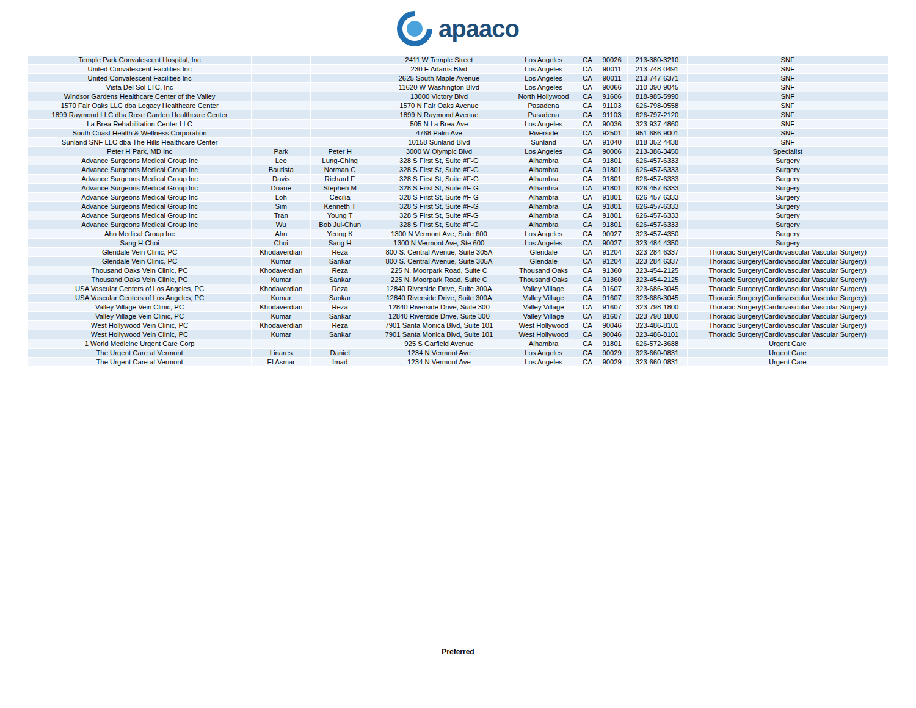apaaco
| Temple Park Convalescent Hospital, Inc | | | 2411 W Temple Street | Los Angeles | CA | 90026 | 213-380-3210 | SNF |
| United Convalescent Facilities Inc | | | 230 E Adams Blvd | Los Angeles | CA | 90011 | 213-748-0491 | SNF |
| United Convalescent Facilities Inc | | | 2625 South Maple Avenue | Los Angeles | CA | 90011 | 213-747-6371 | SNF |
| Vista Del Sol LTC, Inc | | | 11620 W Washington Blvd | Los Angeles | CA | 90066 | 310-390-9045 | SNF |
| Windsor Gardens Healthcare Center of the Valley | | | 13000 Victory Blvd | North Hollywood | CA | 91606 | 818-985-5990 | SNF |
| 1570 Fair Oaks LLC dba Legacy Healthcare Center | | | 1570 N Fair Oaks Avenue | Pasadena | CA | 91103 | 626-798-0558 | SNF |
| 1899 Raymond LLC dba Rose Garden Healthcare Center | | | 1899 N Raymond Avenue | Pasadena | CA | 91103 | 626-797-2120 | SNF |
| La Brea Rehabilitation Center LLC | | | 505 N La Brea Ave | Los Angeles | CA | 90036 | 323-937-4860 | SNF |
| South Coast Health & Wellness Corporation | | | 4768 Palm Ave | Riverside | CA | 92501 | 951-686-9001 | SNF |
| Sunland SNF LLC dba The Hills Healthcare Center | | | 10158 Sunland Blvd | Sunland | CA | 91040 | 818-352-4438 | SNF |
| Peter H Park, MD Inc | Park | Peter H | 3000 W Olympic Blvd | Los Angeles | CA | 90006 | 213-386-3450 | Specialist |
| Advance Surgeons Medical Group Inc | Lee | Lung-Ching | 328 S First St, Suite #F-G | Alhambra | CA | 91801 | 626-457-6333 | Surgery |
| Advance Surgeons Medical Group Inc | Bautista | Norman C | 328 S First St, Suite #F-G | Alhambra | CA | 91801 | 626-457-6333 | Surgery |
| Advance Surgeons Medical Group Inc | Davis | Richard E | 328 S First St, Suite #F-G | Alhambra | CA | 91801 | 626-457-6333 | Surgery |
| Advance Surgeons Medical Group Inc | Doane | Stephen M | 328 S First St, Suite #F-G | Alhambra | CA | 91801 | 626-457-6333 | Surgery |
| Advance Surgeons Medical Group Inc | Loh | Cecilia | 328 S First St, Suite #F-G | Alhambra | CA | 91801 | 626-457-6333 | Surgery |
| Advance Surgeons Medical Group Inc | Sim | Kenneth T | 328 S First St, Suite #F-G | Alhambra | CA | 91801 | 626-457-6333 | Surgery |
| Advance Surgeons Medical Group Inc | Tran | Young T | 328 S First St, Suite #F-G | Alhambra | CA | 91801 | 626-457-6333 | Surgery |
| Advance Surgeons Medical Group Inc | Wu | Bob Jui-Chun | 328 S First St, Suite #F-G | Alhambra | CA | 91801 | 626-457-6333 | Surgery |
| Ahn Medical Group Inc | Ahn | Yeong K | 1300 N Vermont Ave, Suite 600 | Los Angeles | CA | 90027 | 323-457-4350 | Surgery |
| Sang H Choi | Choi | Sang H | 1300 N Vermont Ave, Ste 600 | Los Angeles | CA | 90027 | 323-484-4350 | Surgery |
| Glendale Vein Clinic, PC | Khodaverdian | Reza | 800 S. Central Avenue, Suite 305A | Glendale | CA | 91204 | 323-284-6337 | Thoracic Surgery(Cardiovascular Vascular Surgery) |
| Glendale Vein Clinic, PC | Kumar | Sankar | 800 S. Central Avenue, Suite 305A | Glendale | CA | 91204 | 323-284-6337 | Thoracic Surgery(Cardiovascular Vascular Surgery) |
| Thousand Oaks Vein Clinic, PC | Khodaverdian | Reza | 225 N. Moorpark Road, Suite C | Thousand Oaks | CA | 91360 | 323-454-2125 | Thoracic Surgery(Cardiovascular Vascular Surgery) |
| Thousand Oaks Vein Clinic, PC | Kumar | Sankar | 225 N. Moorpark Road, Suite C | Thousand Oaks | CA | 91360 | 323-454-2125 | Thoracic Surgery(Cardiovascular Vascular Surgery) |
| USA Vascular Centers of Los Angeles, PC | Khodaverdian | Reza | 12840 Riverside Drive, Suite 300A | Valley Village | CA | 91607 | 323-686-3045 | Thoracic Surgery(Cardiovascular Vascular Surgery) |
| USA Vascular Centers of Los Angeles, PC | Kumar | Sankar | 12840 Riverside Drive, Suite 300A | Valley Village | CA | 91607 | 323-686-3045 | Thoracic Surgery(Cardiovascular Vascular Surgery) |
| Valley Village Vein Clinic, PC | Khodaverdian | Reza | 12840 Riverside Drive, Suite 300 | Valley Village | CA | 91607 | 323-798-1800 | Thoracic Surgery(Cardiovascular Vascular Surgery) |
| Valley Village Vein Clinic, PC | Kumar | Sankar | 12840 Riverside Drive, Suite 300 | Valley Village | CA | 91607 | 323-798-1800 | Thoracic Surgery(Cardiovascular Vascular Surgery) |
| West Hollywood Vein Clinic, PC | Khodaverdian | Reza | 7901 Santa Monica Blvd, Suite 101 | West Hollywood | CA | 90046 | 323-486-8101 | Thoracic Surgery(Cardiovascular Vascular Surgery) |
| West Hollywood Vein Clinic, PC | Kumar | Sankar | 7901 Santa Monica Blvd, Suite 101 | West Hollywood | CA | 90046 | 323-486-8101 | Thoracic Surgery(Cardiovascular Vascular Surgery) |
| 1 World Medicine Urgent Care Corp | | | 925 S Garfield Avenue | Alhambra | CA | 91801 | 626-572-3688 | Urgent Care |
| The Urgent Care at Vermont | Linares | Daniel | 1234 N Vermont Ave | Los Angeles | CA | 90029 | 323-660-0831 | Urgent Care |
| The Urgent Care at Vermont | El Asmar | Imad | 1234 N Vermont Ave | Los Angeles | CA | 90029 | 323-660-0831 | Urgent Care |
Preferred